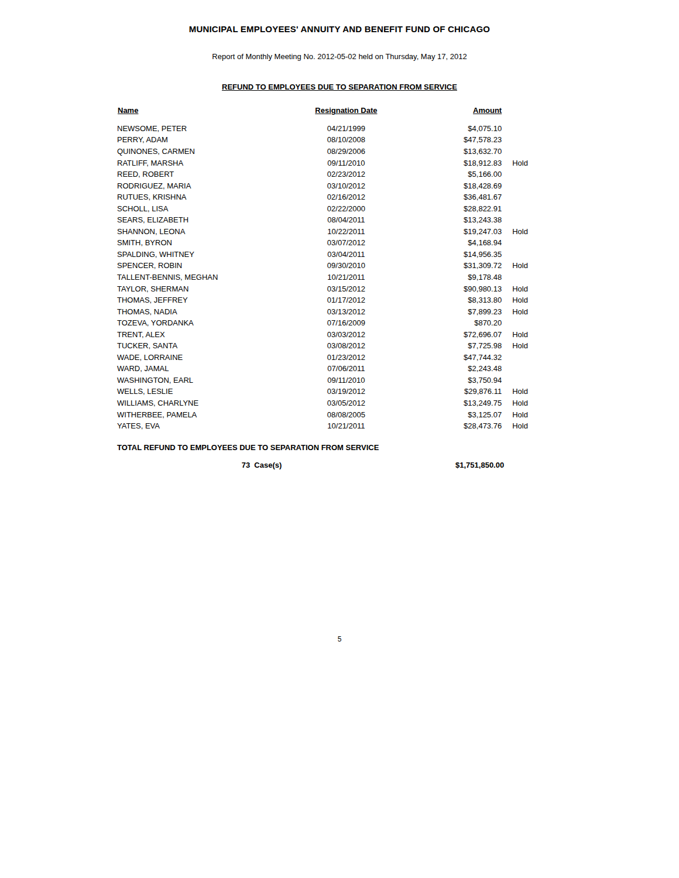MUNICIPAL EMPLOYEES' ANNUITY AND BENEFIT FUND OF CHICAGO
Report of Monthly Meeting No. 2012-05-02 held on Thursday, May 17, 2012
REFUND TO EMPLOYEES DUE TO SEPARATION FROM SERVICE
| Name | Resignation Date | Amount | |
| --- | --- | --- | --- |
| NEWSOME, PETER | 04/21/1999 | $4,075.10 | |
| PERRY, ADAM | 08/10/2008 | $47,578.23 | |
| QUINONES, CARMEN | 08/29/2006 | $13,632.70 | |
| RATLIFF, MARSHA | 09/11/2010 | $18,912.83 | Hold |
| REED, ROBERT | 02/23/2012 | $5,166.00 | |
| RODRIGUEZ, MARIA | 03/10/2012 | $18,428.69 | |
| RUTUES, KRISHNA | 02/16/2012 | $36,481.67 | |
| SCHOLL, LISA | 02/22/2000 | $28,822.91 | |
| SEARS, ELIZABETH | 08/04/2011 | $13,243.38 | |
| SHANNON, LEONA | 10/22/2011 | $19,247.03 | Hold |
| SMITH, BYRON | 03/07/2012 | $4,168.94 | |
| SPALDING, WHITNEY | 03/04/2011 | $14,956.35 | |
| SPENCER, ROBIN | 09/30/2010 | $31,309.72 | Hold |
| TALLENT-BENNIS, MEGHAN | 10/21/2011 | $9,178.48 | |
| TAYLOR, SHERMAN | 03/15/2012 | $90,980.13 | Hold |
| THOMAS, JEFFREY | 01/17/2012 | $8,313.80 | Hold |
| THOMAS, NADIA | 03/13/2012 | $7,899.23 | Hold |
| TOZEVA, YORDANKA | 07/16/2009 | $870.20 | |
| TRENT, ALEX | 03/03/2012 | $72,696.07 | Hold |
| TUCKER, SANTA | 03/08/2012 | $7,725.98 | Hold |
| WADE, LORRAINE | 01/23/2012 | $47,744.32 | |
| WARD, JAMAL | 07/06/2011 | $2,243.48 | |
| WASHINGTON, EARL | 09/11/2010 | $3,750.94 | |
| WELLS, LESLIE | 03/19/2012 | $29,876.11 | Hold |
| WILLIAMS, CHARLYNE | 03/05/2012 | $13,249.75 | Hold |
| WITHERBEE, PAMELA | 08/08/2005 | $3,125.07 | Hold |
| YATES, EVA | 10/21/2011 | $28,473.76 | Hold |
TOTAL REFUND TO EMPLOYEES DUE TO SEPARATION FROM SERVICE
73 Case(s) $1,751,850.00
5